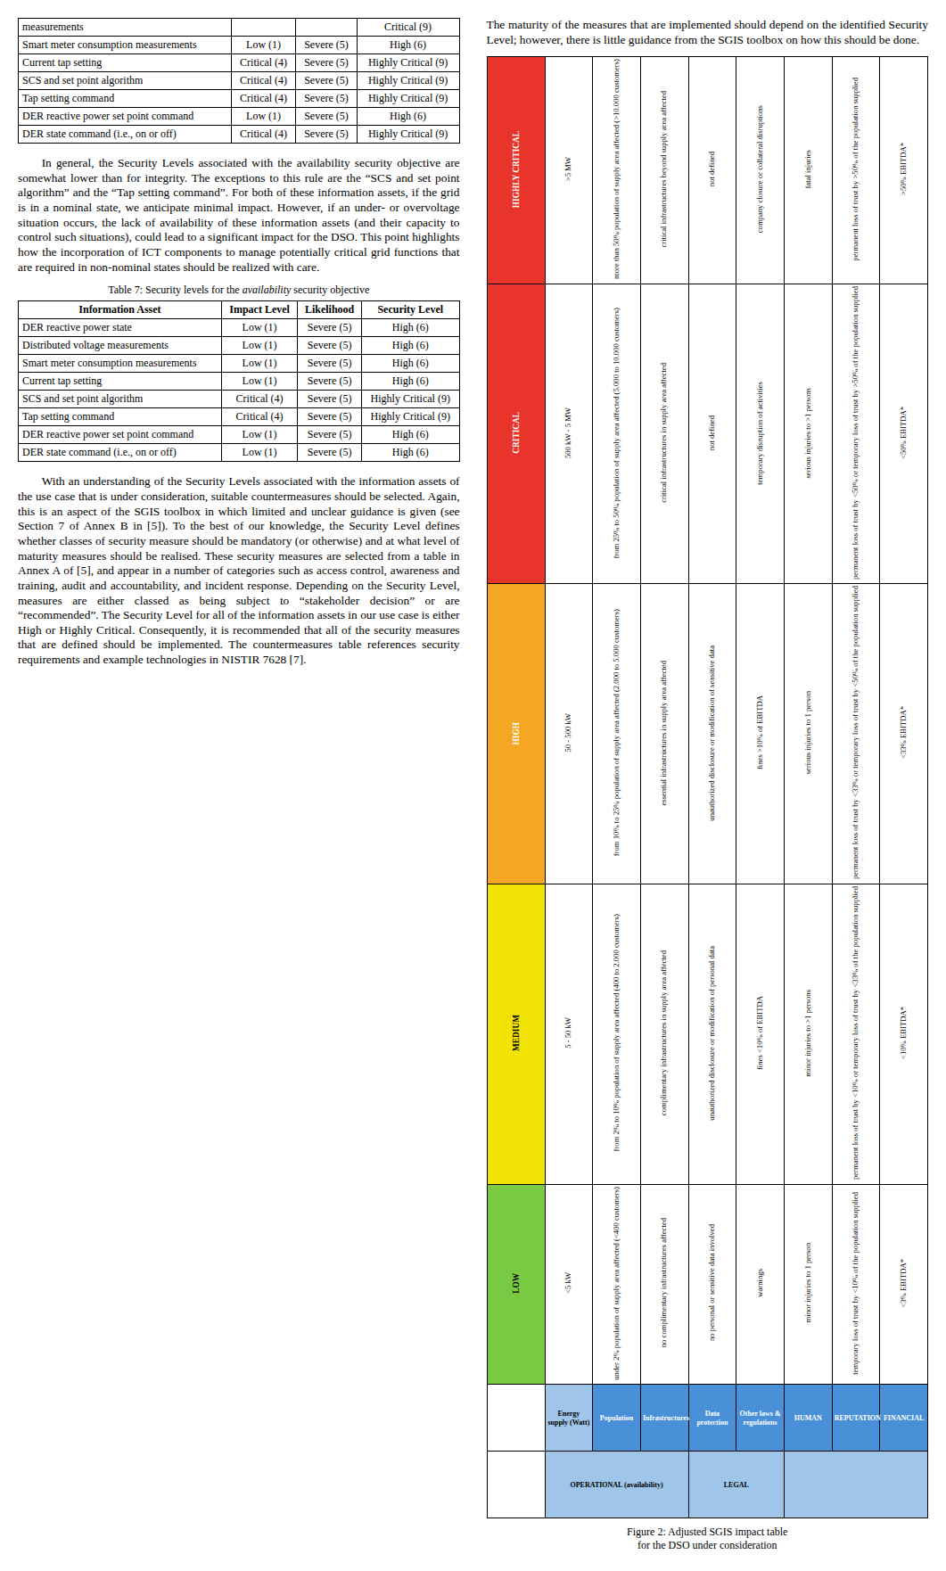| measurements | | | Critical (9) |
| Smart meter consumption measurements | Low (1) | Severe (5) | High (6) |
| Current tap setting | Critical (4) | Severe (5) | Highly Critical (9) |
| SCS and set point algorithm | Critical (4) | Severe (5) | Highly Critical (9) |
| Tap setting command | Critical (4) | Severe (5) | Highly Critical (9) |
| DER reactive power set point command | Low (1) | Severe (5) | High (6) |
| DER state command (i.e., on or off) | Critical (4) | Severe (5) | Highly Critical (9) |
In general, the Security Levels associated with the availability security objective are somewhat lower than for integrity. The exceptions to this rule are the “SCS and set point algorithm” and the “Tap setting command”. For both of these information assets, if the grid is in a nominal state, we anticipate minimal impact. However, if an under- or overvoltage situation occurs, the lack of availability of these information assets (and their capacity to control such situations), could lead to a significant impact for the DSO. This point highlights how the incorporation of ICT components to manage potentially critical grid functions that are required in non-nominal states should be realized with care.
Table 7: Security levels for the availability security objective
| Information Asset | Impact Level | Likelihood | Security Level |
| --- | --- | --- | --- |
| DER reactive power state | Low (1) | Severe (5) | High (6) |
| Distributed voltage measurements | Low (1) | Severe (5) | High (6) |
| Smart meter consumption measurements | Low (1) | Severe (5) | High (6) |
| Current tap setting | Low (1) | Severe (5) | High (6) |
| SCS and set point algorithm | Critical (4) | Severe (5) | Highly Critical (9) |
| Tap setting command | Critical (4) | Severe (5) | Highly Critical (9) |
| DER reactive power set point command | Low (1) | Severe (5) | High (6) |
| DER state command (i.e., on or off) | Low (1) | Severe (5) | High (6) |
With an understanding of the Security Levels associated with the information assets of the use case that is under consideration, suitable countermeasures should be selected. Again, this is an aspect of the SGIS toolbox in which limited and unclear guidance is given (see Section 7 of Annex B in [5]). To the best of our knowledge, the Security Level defines whether classes of security measure should be mandatory (or otherwise) and at what level of maturity measures should be realised. These security measures are selected from a table in Annex A of [5], and appear in a number of categories such as access control, awareness and training, audit and accountability, and incident response. Depending on the Security Level, measures are either classed as being subject to “stakeholder decision” or are “recommended”. The Security Level for all of the information assets in our use case is either High or Highly Critical. Consequently, it is recommended that all of the security measures that are defined should be implemented. The countermeasures table references security requirements and example technologies in NISTIR 7628 [7].
The maturity of the measures that are implemented should depend on the identified Security Level; however, there is little guidance from the SGIS toolbox on how this should be done.
| HIGHLY CRITICAL | >5 MW | more than 50% population of supply area affected (>10.000 customers) | critical infrastructures beyond supply area affected | not defined | company closure or collateral disruptions | fatal injuries | permanent loss of trust by >50% of the population supplied | >50% EBITDA* |
| CRITICAL | 500 kW - 5 MW | from 25% to 50% population of supply area affected (5.000 to 10.000 customers) | critical infrastructures in supply area affected | not defined | temporary disruption of activities | serious injuries to >1 persons | permanent loss of trust by <50% or temporary loss of trust by >50% of the population supplied | <50% EBITDA* |
| HIGH | 50 - 500 kW | from 10% to 25% population of supply area affected (2.000 to 5.000 customers) | essential infrastructures in supply area affected | unauthorized disclosure or modification of sensitive data | fines >10% of EBITDA | serious injuries to 1 person | permanent loss of trust by <33% or temporary loss of trust by <50% of the population supplied | <33% EBITDA* |
| MEDIUM | 5 - 50 kW | from 2% to 10% population of supply area affected (400 to 2.000 customers) | complimentary infrastructures in supply area affected | unauthorized disclosure or modification of personal data | fines <10% of EBITDA | minor injuries to >1 persons | permanent loss of trust by <10% or temporary loss of trust by <33% of the population supplied | <10% EBITDA* |
| LOW | <5 kW | under 2% population of supply area affected (<400 customers) | no complimentary infrastructures affected | no personal or sensitive data involved | warnings | minor injuries to 1 person | temporary loss of trust by <10% of the population supplied | <3% EBITDA* |
| | Energy supply (Watt) | Population | Infrastructures | Data protection | Other laws & regulations | HUMAN | REPUTATION | FINANCIAL |
| | OPERATIONAL (availability) | LEGAL | |
Figure 2: Adjusted SGIS impact table
for the DSO under consideration